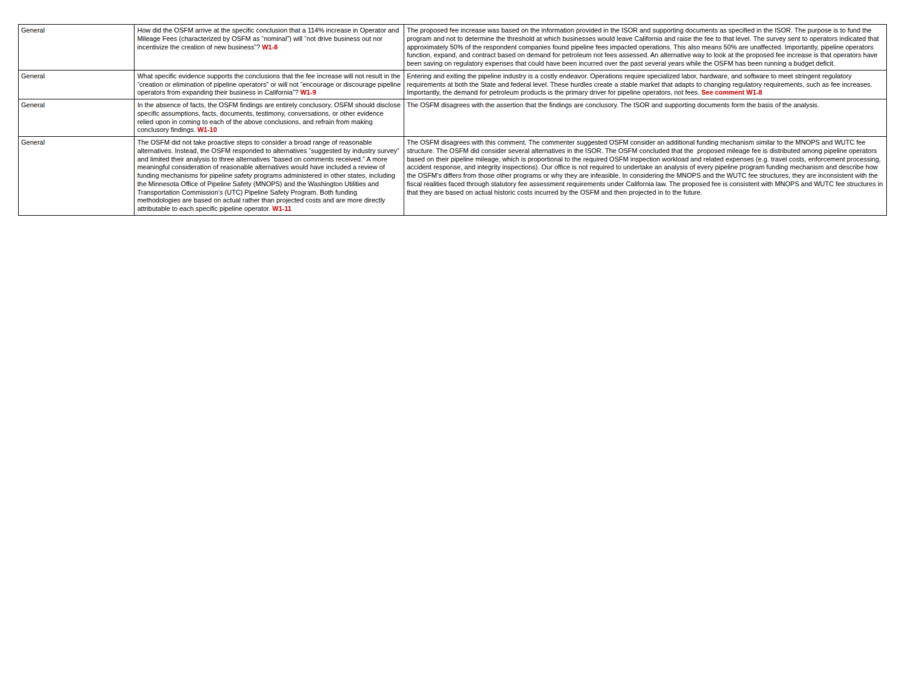| General | How did the OSFM arrive at the specific conclusion that a 114% increase in Operator and Mileage Fees (characterized by OSFM as “nominal”) will “not drive business out nor incentivize the creation of new business”? W1-8 | The proposed fee increase was based on the information provided in the ISOR and supporting documents as specified in the ISOR. The purpose is to fund the program and not to determine the threshold at which businesses would leave California and raise the fee to that level. The survey sent to operators indicated that approximately 50% of the respondent companies found pipeline fees impacted operations. This also means 50% are unaffected. Importantly, pipeline operators function, expand, and contract based on demand for petroleum not fees assessed. An alternative way to look at the proposed fee increase is that operators have been saving on regulatory expenses that could have been incurred over the past several years while the OSFM has been running a budget deficit. |
| General | What specific evidence supports the conclusions that the fee increase will not result in the “creation or elimination of pipeline operators” or will not “encourage or discourage pipeline operators from expanding their business in California”? W1-9 | Entering and exiting the pipeline industry is a costly endeavor. Operations require specialized labor, hardware, and software to meet stringent regulatory requirements at both the State and federal level. These hurdles create a stable market that adapts to changing regulatory requirements, such as fee increases. Importantly, the demand for petroleum products is the primary driver for pipeline operators, not fees. See comment W1-8 |
| General | In the absence of facts, the OSFM findings are entirely conclusory. OSFM should disclose specific assumptions, facts, documents, testimony, conversations, or other evidence relied upon in coming to each of the above conclusions, and refrain from making conclusory findings. W1-10 | The OSFM disagrees with the assertion that the findings are conclusory. The ISOR and supporting documents form the basis of the analysis. |
| General | The OSFM did not take proactive steps to consider a broad range of reasonable alternatives. Instead, the OSFM responded to alternatives “suggested by industry survey” and limited their analysis to three alternatives “based on comments received.” A more meaningful consideration of reasonable alternatives would have included a review of funding mechanisms for pipeline safety programs administered in other states, including the Minnesota Office of Pipeline Safety (MNOPS) and the Washington Utilities and Transportation Commission’s (UTC) Pipeline Safety Program. Both funding methodologies are based on actual rather than projected costs and are more directly attributable to each specific pipeline operator. W1-11 | The OSFM disagrees with this comment. The commenter suggested OSFM consider an additional funding mechanism similar to the MNOPS and WUTC fee structure. The OSFM did consider several alternatives in the ISOR. The OSFM concluded that the proposed mileage fee is distributed among pipeline operators based on their pipeline mileage, which is proportional to the required OSFM inspection workload and related expenses (e.g. travel costs, enforcement processing, accident response, and integrity inspections). Our office is not required to undertake an analysis of every pipeline program funding mechanism and describe how the OSFM's differs from those other programs or why they are infeasible. In considering the MNOPS and the WUTC fee structures, they are inconsistent with the fiscal realities faced through statutory fee assessment requirements under California law. The proposed fee is consistent with MNOPS and WUTC fee structures in that they are based on actual historic costs incurred by the OSFM and then projected in to the future. |